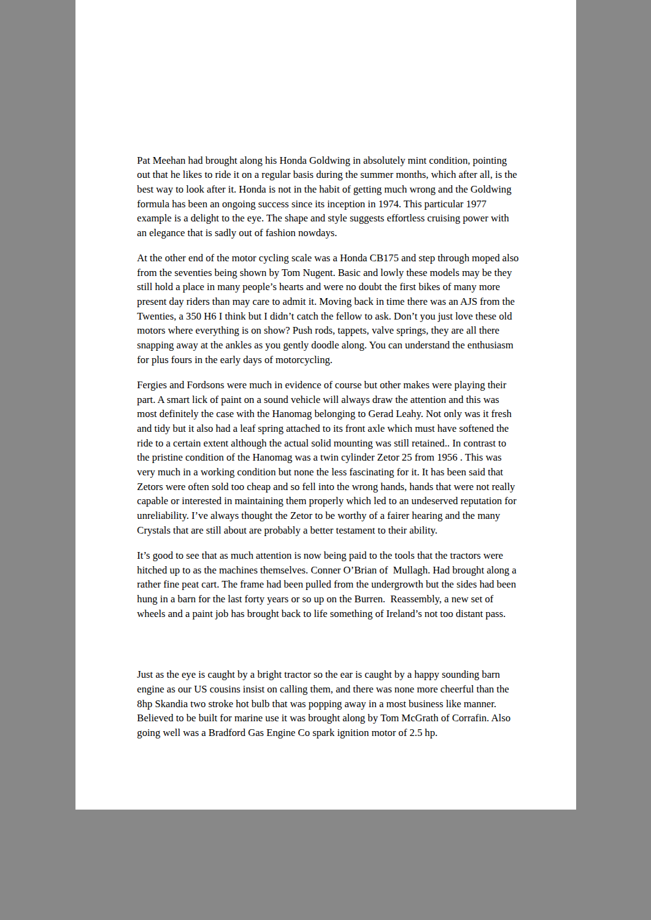Pat Meehan had brought along his Honda Goldwing in absolutely mint condition, pointing out that he likes to ride it on a regular basis during the summer months, which after all, is the best way to look after it. Honda is not in the habit of getting much wrong and the Goldwing formula has been an ongoing success since its inception in 1974. This particular 1977 example is a delight to the eye. The shape and style suggests effortless cruising power with an elegance that is sadly out of fashion nowdays.
At the other end of the motor cycling scale was a Honda CB175 and step through moped also from the seventies being shown by Tom Nugent. Basic and lowly these models may be they still hold a place in many people’s hearts and were no doubt the first bikes of many more present day riders than may care to admit it. Moving back in time there was an AJS from the Twenties, a 350 H6 I think but I didn’t catch the fellow to ask. Don’t you just love these old motors where everything is on show? Push rods, tappets, valve springs, they are all there snapping away at the ankles as you gently doodle along. You can understand the enthusiasm for plus fours in the early days of motorcycling.
Fergies and Fordsons were much in evidence of course but other makes were playing their part. A smart lick of paint on a sound vehicle will always draw the attention and this was most definitely the case with the Hanomag belonging to Gerad Leahy. Not only was it fresh and tidy but it also had a leaf spring attached to its front axle which must have softened the ride to a certain extent although the actual solid mounting was still retained.. In contrast to the pristine condition of the Hanomag was a twin cylinder Zetor 25 from 1956 . This was very much in a working condition but none the less fascinating for it. It has been said that Zetors were often sold too cheap and so fell into the wrong hands, hands that were not really capable or interested in maintaining them properly which led to an undeserved reputation for unreliability. I’ve always thought the Zetor to be worthy of a fairer hearing and the many Crystals that are still about are probably a better testament to their ability.
It’s good to see that as much attention is now being paid to the tools that the tractors were hitched up to as the machines themselves. Conner O’Brian of Mullagh. Had brought along a rather fine peat cart. The frame had been pulled from the undergrowth but the sides had been hung in a barn for the last forty years or so up on the Burren. Reassembly, a new set of wheels and a paint job has brought back to life something of Ireland’s not too distant pass.
Just as the eye is caught by a bright tractor so the ear is caught by a happy sounding barn engine as our US cousins insist on calling them, and there was none more cheerful than the 8hp Skandia two stroke hot bulb that was popping away in a most business like manner. Believed to be built for marine use it was brought along by Tom McGrath of Corrafin. Also going well was a Bradford Gas Engine Co spark ignition motor of 2.5 hp.